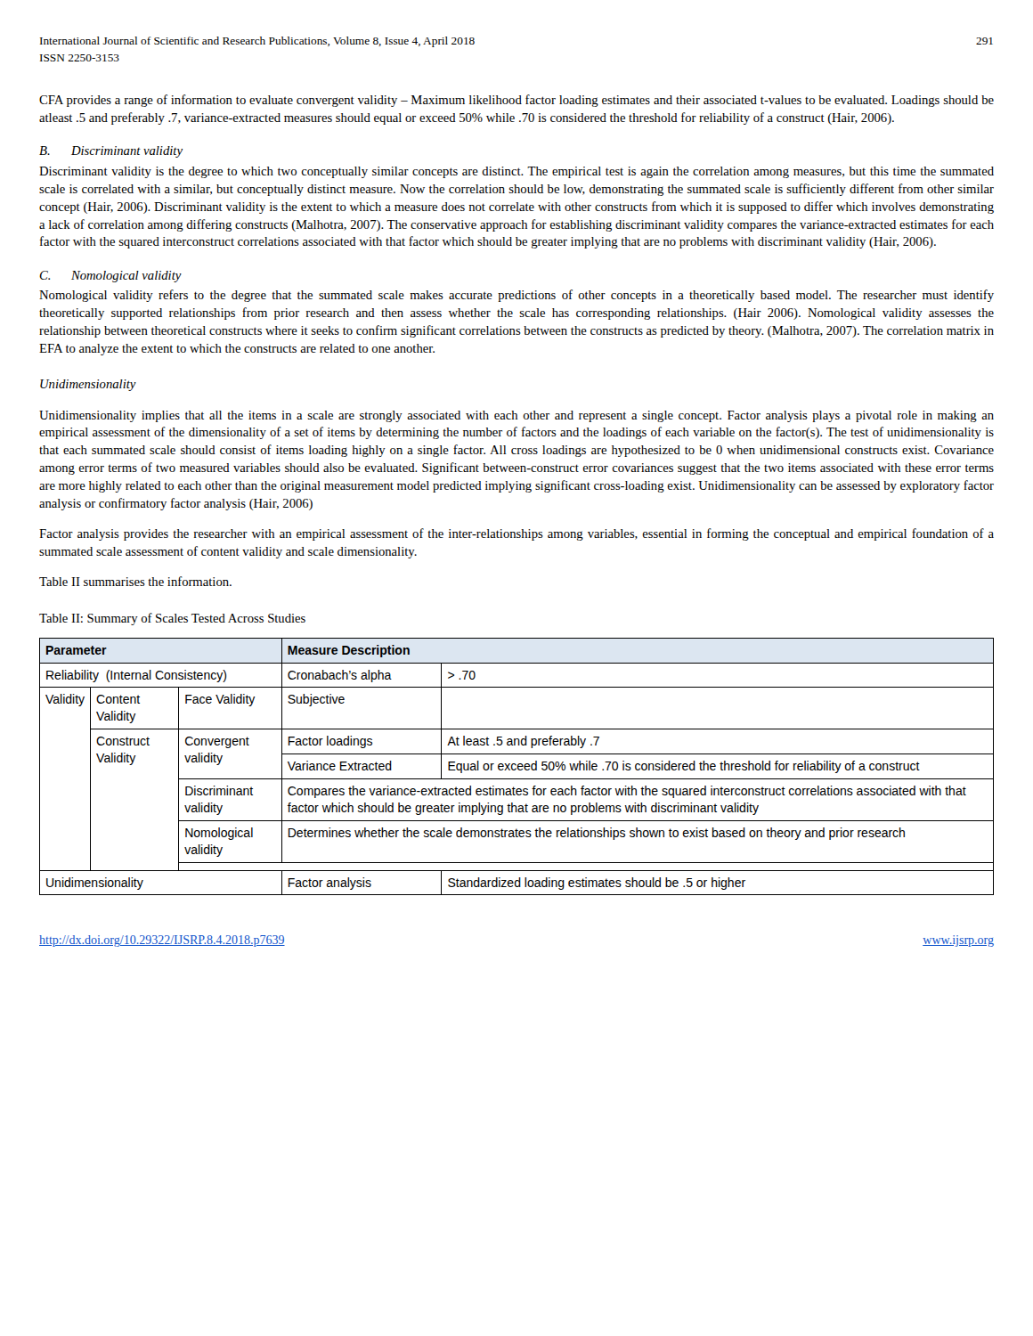International Journal of Scientific and Research Publications, Volume 8, Issue 4, April 2018 291
ISSN 2250-3153
CFA provides a range of information to evaluate convergent validity – Maximum likelihood factor loading estimates and their associated t-values to be evaluated. Loadings should be atleast .5 and preferably .7, variance-extracted measures should equal or exceed 50% while .70 is considered the threshold for reliability of a construct (Hair, 2006).
B. Discriminant validity
Discriminant validity is the degree to which two conceptually similar concepts are distinct. The empirical test is again the correlation among measures, but this time the summated scale is correlated with a similar, but conceptually distinct measure. Now the correlation should be low, demonstrating the summated scale is sufficiently different from other similar concept (Hair, 2006). Discriminant validity is the extent to which a measure does not correlate with other constructs from which it is supposed to differ which involves demonstrating a lack of correlation among differing constructs (Malhotra, 2007). The conservative approach for establishing discriminant validity compares the variance-extracted estimates for each factor with the squared interconstruct correlations associated with that factor which should be greater implying that are no problems with discriminant validity (Hair, 2006).
C. Nomological validity
Nomological validity refers to the degree that the summated scale makes accurate predictions of other concepts in a theoretically based model. The researcher must identify theoretically supported relationships from prior research and then assess whether the scale has corresponding relationships. (Hair 2006). Nomological validity assesses the relationship between theoretical constructs where it seeks to confirm significant correlations between the constructs as predicted by theory. (Malhotra, 2007). The correlation matrix in EFA to analyze the extent to which the constructs are related to one another.
Unidimensionality
Unidimensionality implies that all the items in a scale are strongly associated with each other and represent a single concept. Factor analysis plays a pivotal role in making an empirical assessment of the dimensionality of a set of items by determining the number of factors and the loadings of each variable on the factor(s). The test of unidimensionality is that each summated scale should consist of items loading highly on a single factor. All cross loadings are hypothesized to be 0 when unidimensional constructs exist. Covariance among error terms of two measured variables should also be evaluated. Significant between-construct error covariances suggest that the two items associated with these error terms are more highly related to each other than the original measurement model predicted implying significant cross-loading exist. Unidimensionality can be assessed by exploratory factor analysis or confirmatory factor analysis (Hair, 2006)
Factor analysis provides the researcher with an empirical assessment of the inter-relationships among variables, essential in forming the conceptual and empirical foundation of a summated scale assessment of content validity and scale dimensionality.
Table II summarises the information.
Table II: Summary of Scales Tested Across Studies
| Parameter | Measure Description |
| --- | --- |
| Reliability (Internal Consistency) | Cronabach’s alpha | > .70 |
| Validity | Content Validity | Face Validity | Subjective | |
| Construct Validity | Convergent validity | Factor loadings | At least .5 and preferably .7 |
| Variance Extracted | Equal or exceed 50% while .70 is considered the threshold for reliability of a construct |
| Discriminant validity | Compares the variance-extracted estimates for each factor with the squared interconstruct correlations associated with that factor which should be greater implying that are no problems with discriminant validity |
| Nomological validity | Determines whether the scale demonstrates the relationships shown to exist based on theory and prior research |
| Unidimensionality | Factor analysis | Standardized loading estimates should be .5 or higher |
http://dx.doi.org/10.29322/IJSRP.8.4.2018.p7639 www.ijsrp.org